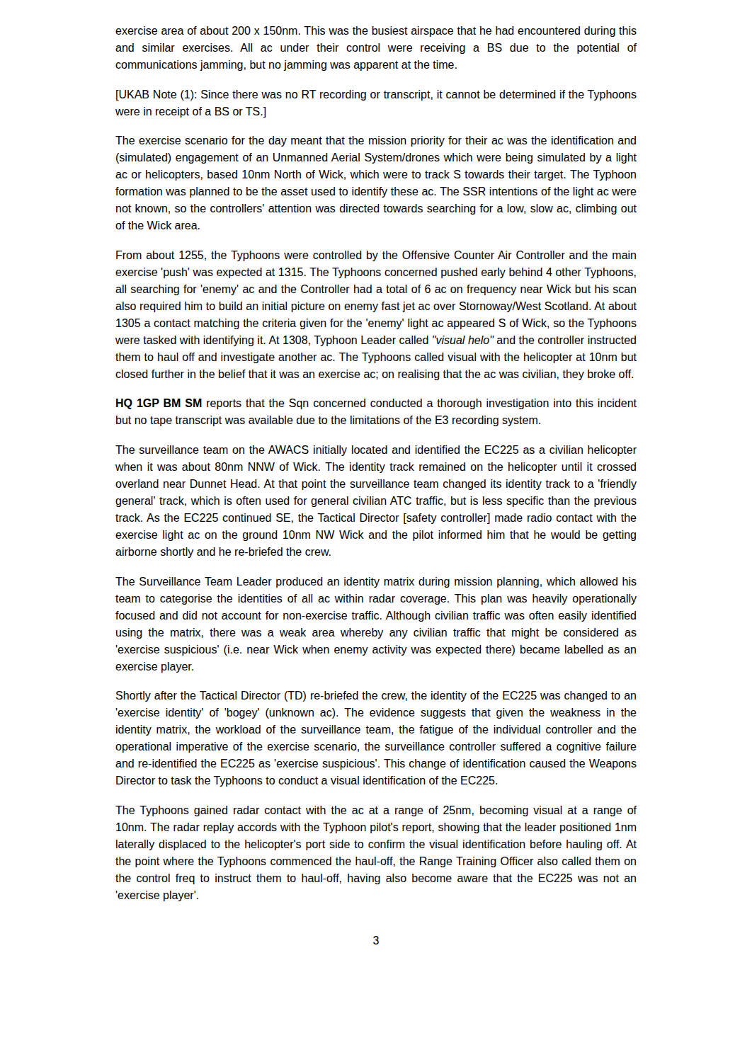exercise area of about 200 x 150nm. This was the busiest airspace that he had encountered during this and similar exercises. All ac under their control were receiving a BS due to the potential of communications jamming, but no jamming was apparent at the time.
[UKAB Note (1): Since there was no RT recording or transcript, it cannot be determined if the Typhoons were in receipt of a BS or TS.]
The exercise scenario for the day meant that the mission priority for their ac was the identification and (simulated) engagement of an Unmanned Aerial System/drones which were being simulated by a light ac or helicopters, based 10nm North of Wick, which were to track S towards their target. The Typhoon formation was planned to be the asset used to identify these ac. The SSR intentions of the light ac were not known, so the controllers' attention was directed towards searching for a low, slow ac, climbing out of the Wick area.
From about 1255, the Typhoons were controlled by the Offensive Counter Air Controller and the main exercise 'push' was expected at 1315. The Typhoons concerned pushed early behind 4 other Typhoons, all searching for 'enemy' ac and the Controller had a total of 6 ac on frequency near Wick but his scan also required him to build an initial picture on enemy fast jet ac over Stornoway/West Scotland. At about 1305 a contact matching the criteria given for the 'enemy' light ac appeared S of Wick, so the Typhoons were tasked with identifying it. At 1308, Typhoon Leader called "visual helo" and the controller instructed them to haul off and investigate another ac. The Typhoons called visual with the helicopter at 10nm but closed further in the belief that it was an exercise ac; on realising that the ac was civilian, they broke off.
HQ 1GP BM SM reports that the Sqn concerned conducted a thorough investigation into this incident but no tape transcript was available due to the limitations of the E3 recording system.
The surveillance team on the AWACS initially located and identified the EC225 as a civilian helicopter when it was about 80nm NNW of Wick. The identity track remained on the helicopter until it crossed overland near Dunnet Head. At that point the surveillance team changed its identity track to a 'friendly general' track, which is often used for general civilian ATC traffic, but is less specific than the previous track. As the EC225 continued SE, the Tactical Director [safety controller] made radio contact with the exercise light ac on the ground 10nm NW Wick and the pilot informed him that he would be getting airborne shortly and he re-briefed the crew.
The Surveillance Team Leader produced an identity matrix during mission planning, which allowed his team to categorise the identities of all ac within radar coverage. This plan was heavily operationally focused and did not account for non-exercise traffic. Although civilian traffic was often easily identified using the matrix, there was a weak area whereby any civilian traffic that might be considered as 'exercise suspicious' (i.e. near Wick when enemy activity was expected there) became labelled as an exercise player.
Shortly after the Tactical Director (TD) re-briefed the crew, the identity of the EC225 was changed to an 'exercise identity' of 'bogey' (unknown ac). The evidence suggests that given the weakness in the identity matrix, the workload of the surveillance team, the fatigue of the individual controller and the operational imperative of the exercise scenario, the surveillance controller suffered a cognitive failure and re-identified the EC225 as 'exercise suspicious'. This change of identification caused the Weapons Director to task the Typhoons to conduct a visual identification of the EC225.
The Typhoons gained radar contact with the ac at a range of 25nm, becoming visual at a range of 10nm. The radar replay accords with the Typhoon pilot's report, showing that the leader positioned 1nm laterally displaced to the helicopter's port side to confirm the visual identification before hauling off. At the point where the Typhoons commenced the haul-off, the Range Training Officer also called them on the control freq to instruct them to haul-off, having also become aware that the EC225 was not an 'exercise player'.
3